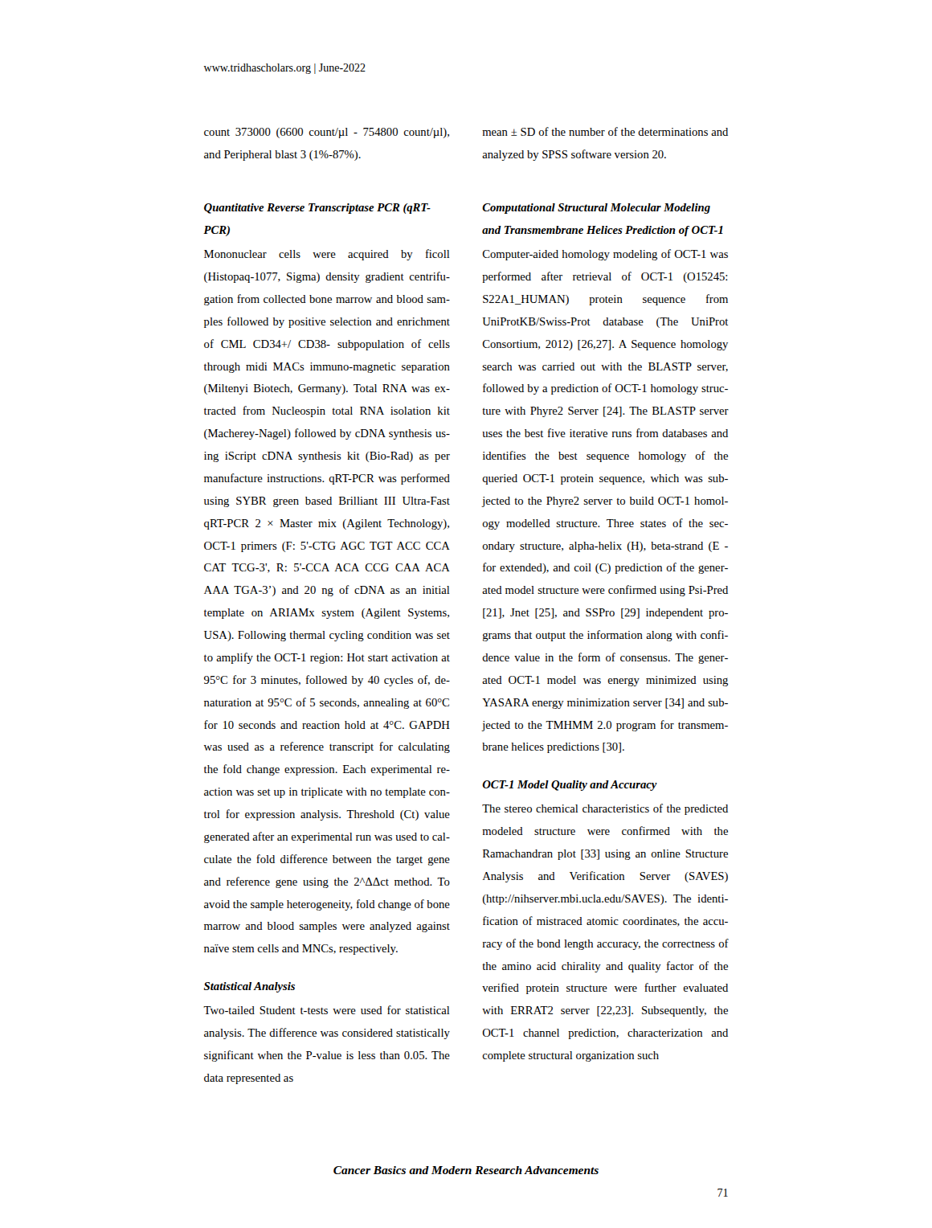www.tridhascholars.org | June-2022
count 373000 (6600 count/µl - 754800 count/µl), and Peripheral blast 3 (1%-87%).
Quantitative Reverse Transcriptase PCR (qRT-PCR)
Mononuclear cells were acquired by ficoll (Histopaq-1077, Sigma) density gradient centrifugation from collected bone marrow and blood samples followed by positive selection and enrichment of CML CD34+/ CD38- subpopulation of cells through midi MACs immuno-magnetic separation (Miltenyi Biotech, Germany). Total RNA was extracted from Nucleospin total RNA isolation kit (Macherey-Nagel) followed by cDNA synthesis using iScript cDNA synthesis kit (Bio-Rad) as per manufacture instructions. qRT-PCR was performed using SYBR green based Brilliant III Ultra-Fast qRT-PCR 2 × Master mix (Agilent Technology), OCT-1 primers (F: 5'-CTG AGC TGT ACC CCA CAT TCG-3', R: 5'-CCA ACA CCG CAA ACA AAA TGA-3’) and 20 ng of cDNA as an initial template on ARIAMx system (Agilent Systems, USA). Following thermal cycling condition was set to amplify the OCT-1 region: Hot start activation at 95°C for 3 minutes, followed by 40 cycles of, denaturation at 95°C of 5 seconds, annealing at 60°C for 10 seconds and reaction hold at 4°C. GAPDH was used as a reference transcript for calculating the fold change expression. Each experimental reaction was set up in triplicate with no template control for expression analysis. Threshold (Ct) value generated after an experimental run was used to calculate the fold difference between the target gene and reference gene using the 2^ΔΔct method. To avoid the sample heterogeneity, fold change of bone marrow and blood samples were analyzed against naïve stem cells and MNCs, respectively.
Statistical Analysis
Two-tailed Student t-tests were used for statistical analysis. The difference was considered statistically significant when the P-value is less than 0.05. The data represented as
mean ± SD of the number of the determinations and analyzed by SPSS software version 20.
Computational Structural Molecular Modeling and Transmembrane Helices Prediction of OCT-1
Computer-aided homology modeling of OCT-1 was performed after retrieval of OCT-1 (O15245: S22A1_HUMAN) protein sequence from UniProtKB/Swiss-Prot database (The UniProt Consortium, 2012) [26,27]. A Sequence homology search was carried out with the BLASTP server, followed by a prediction of OCT-1 homology structure with Phyre2 Server [24]. The BLASTP server uses the best five iterative runs from databases and identifies the best sequence homology of the queried OCT-1 protein sequence, which was subjected to the Phyre2 server to build OCT-1 homology modelled structure. Three states of the secondary structure, alpha-helix (H), beta-strand (E - for extended), and coil (C) prediction of the generated model structure were confirmed using Psi-Pred [21], Jnet [25], and SSPro [29] independent programs that output the information along with confidence value in the form of consensus. The generated OCT-1 model was energy minimized using YASARA energy minimization server [34] and subjected to the TMHMM 2.0 program for transmembrane helices predictions [30].
OCT-1 Model Quality and Accuracy
The stereo chemical characteristics of the predicted modeled structure were confirmed with the Ramachandran plot [33] using an online Structure Analysis and Verification Server (SAVES) (http://nihserver.mbi.ucla.edu/SAVES). The identification of mistraced atomic coordinates, the accuracy of the bond length accuracy, the correctness of the amino acid chirality and quality factor of the verified protein structure were further evaluated with ERRAT2 server [22,23]. Subsequently, the OCT-1 channel prediction, characterization and complete structural organization such
Cancer Basics and Modern Research Advancements
71